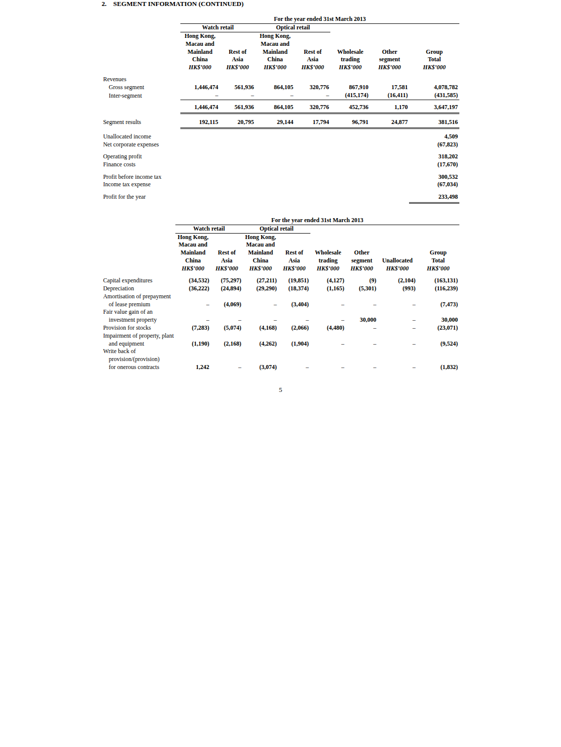2. SEGMENT INFORMATION (CONTINUED)
| | For the year ended 31st March 2013 |
| | Watch retail | Optical retail | | | |
| | Hong Kong, | | Hong Kong, | | | | |
| | Macau and | | Macau and | | | | |
| | Mainland | Rest of | Mainland | Rest of | Wholesale | Other | Group |
| | China | Asia | China | Asia | trading | segment | Total |
| | HK$’000 | HK$’000 | HK$’000 | HK$’000 | HK$’000 | HK$’000 | HK$’000 |
| Revenues | | | | | | | |
| Gross segment | 1,446,474 | 561,936 | 864,105 | 320,776 | 867,910 | 17,581 | 4,078,782 |
| Inter-segment | – | – | – | – | (415,174) | (16,411) | (431,585) |
| | 1,446,474 | 561,936 | 864,105 | 320,776 | 452,736 | 1,170 | 3,647,197 |
| Segment results | 192,115 | 20,795 | 29,144 | 17,794 | 96,791 | 24,877 | 381,516 |
| Unallocated income | | | | | | | 4,509 |
| Net corporate expenses | | | | | | | (67,823) |
| Operating profit | | | | | | | 318,202 |
| Finance costs | | | | | | | (17,670) |
| Profit before income tax | | | | | | | 300,532 |
| Income tax expense | | | | | | | (67,034) |
| Profit for the year | | | | | | | 233,498 |
| | For the year ended 31st March 2013 |
| | Watch retail | Optical retail | | | | |
| | Hong Kong, | | Hong Kong, | | | | | |
| | Macau and | | Macau and | | | | | |
| | Mainland | Rest of | Mainland | Rest of | Wholesale | Other | | Group |
| | China | Asia | China | Asia | trading | segment | Unallocated | Total |
| | HK$’000 | HK$’000 | HK$’000 | HK$’000 | HK$’000 | HK$’000 | HK$’000 | HK$’000 |
| Capital expenditures | (34,532) | (75,297) | (27,211) | (19,851) | (4,127) | (9) | (2,104) | (163,131) |
| Depreciation | (36,222) | (24,894) | (29,290) | (18,374) | (1,165) | (5,301) | (993) | (116,239) |
| Amortisation of prepayment | | | | | | | | |
| of lease premium | – | (4,069) | – | (3,404) | – | – | – | (7,473) |
| Fair value gain of an | | | | | | | | |
| investment property | – | – | – | – | – | 30,000 | – | 30,000 |
| Provision for stocks | (7,283) | (5,074) | (4,168) | (2,066) | (4,480) | – | – | (23,071) |
| Impairment of property, plant | | | | | | | | |
| and equipment | (1,190) | (2,168) | (4,262) | (1,904) | – | – | – | (9,524) |
| Write back of | | | | | | | | |
| provision/(provision) | | | | | | | | |
| for onerous contracts | 1,242 | – | (3,074) | – | – | – | – | (1,832) |
5